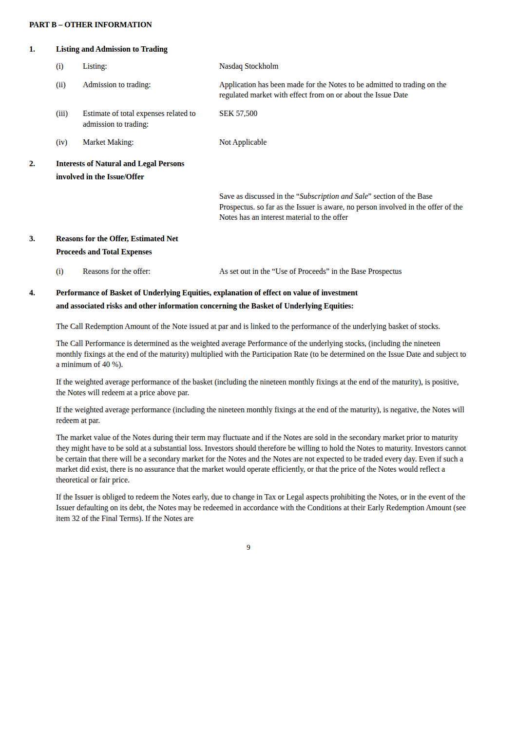PART B – OTHER INFORMATION
1.
Listing and Admission to Trading
(i)
Listing:
Nasdaq Stockholm
(ii)
Admission to trading:
Application has been made for the Notes to be admitted to trading on the regulated market with effect from on or about the Issue Date
(iii)
Estimate of total expenses related to admission to trading:
SEK 57,500
(iv)
Market Making:
Not Applicable
2.
Interests of Natural and Legal Persons
involved in the Issue/Offer
Save as discussed in the “Subscription and Sale” section of the Base Prospectus. so far as the Issuer is aware, no person involved in the offer of the Notes has an interest material to the offer
3.
Reasons for the Offer, Estimated Net
Proceeds and Total Expenses
(i)
Reasons for the offer:
As set out in the “Use of Proceeds” in the Base Prospectus
4.
Performance of Basket of Underlying Equities, explanation of effect on value of investment
and associated risks and other information concerning the Basket of Underlying Equities:
The Call Redemption Amount of the Note issued at par and is linked to the performance of the underlying basket of stocks.
The Call Performance is determined as the weighted average Performance of the underlying stocks, (including the nineteen monthly fixings at the end of the maturity) multiplied with the Participation Rate (to be determined on the Issue Date and subject to a minimum of 40 %).
If the weighted average performance of the basket (including the nineteen monthly fixings at the end of the maturity), is positive, the Notes will redeem at a price above par.
If the weighted average performance (including the nineteen monthly fixings at the end of the maturity), is negative, the Notes will redeem at par.
The market value of the Notes during their term may fluctuate and if the Notes are sold in the secondary market prior to maturity they might have to be sold at a substantial loss. Investors should therefore be willing to hold the Notes to maturity. Investors cannot be certain that there will be a secondary market for the Notes and the Notes are not expected to be traded every day. Even if such a market did exist, there is no assurance that the market would operate efficiently, or that the price of the Notes would reflect a theoretical or fair price.
If the Issuer is obliged to redeem the Notes early, due to change in Tax or Legal aspects prohibiting the Notes, or in the event of the Issuer defaulting on its debt, the Notes may be redeemed in accordance with the Conditions at their Early Redemption Amount (see item 32 of the Final Terms). If the Notes are
9